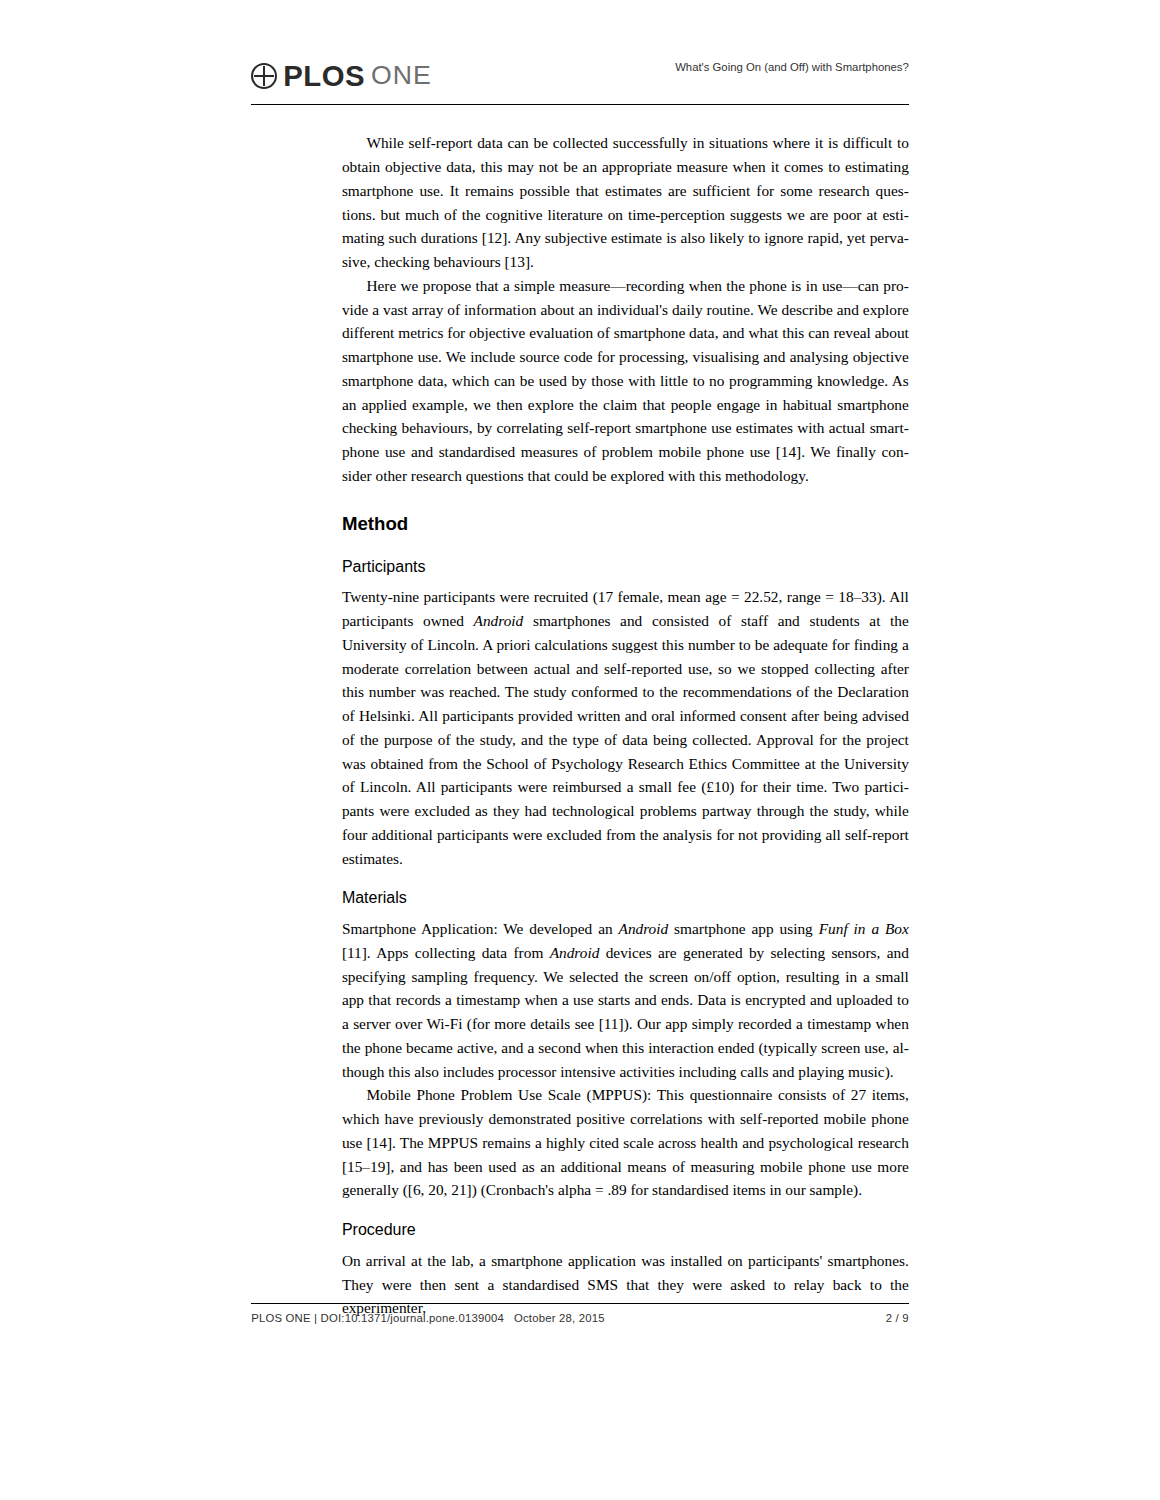PLOS ONE
What's Going On (and Off) with Smartphones?
While self-report data can be collected successfully in situations where it is difficult to obtain objective data, this may not be an appropriate measure when it comes to estimating smartphone use. It remains possible that estimates are sufficient for some research questions. but much of the cognitive literature on time-perception suggests we are poor at estimating such durations [12]. Any subjective estimate is also likely to ignore rapid, yet pervasive, checking behaviours [13].
Here we propose that a simple measure—recording when the phone is in use—can provide a vast array of information about an individual's daily routine. We describe and explore different metrics for objective evaluation of smartphone data, and what this can reveal about smartphone use. We include source code for processing, visualising and analysing objective smartphone data, which can be used by those with little to no programming knowledge. As an applied example, we then explore the claim that people engage in habitual smartphone checking behaviours, by correlating self-report smartphone use estimates with actual smartphone use and standardised measures of problem mobile phone use [14]. We finally consider other research questions that could be explored with this methodology.
Method
Participants
Twenty-nine participants were recruited (17 female, mean age = 22.52, range = 18–33). All participants owned Android smartphones and consisted of staff and students at the University of Lincoln. A priori calculations suggest this number to be adequate for finding a moderate correlation between actual and self-reported use, so we stopped collecting after this number was reached. The study conformed to the recommendations of the Declaration of Helsinki. All participants provided written and oral informed consent after being advised of the purpose of the study, and the type of data being collected. Approval for the project was obtained from the School of Psychology Research Ethics Committee at the University of Lincoln. All participants were reimbursed a small fee (£10) for their time. Two participants were excluded as they had technological problems partway through the study, while four additional participants were excluded from the analysis for not providing all self-report estimates.
Materials
Smartphone Application: We developed an Android smartphone app using Funf in a Box [11]. Apps collecting data from Android devices are generated by selecting sensors, and specifying sampling frequency. We selected the screen on/off option, resulting in a small app that records a timestamp when a use starts and ends. Data is encrypted and uploaded to a server over Wi-Fi (for more details see [11]). Our app simply recorded a timestamp when the phone became active, and a second when this interaction ended (typically screen use, although this also includes processor intensive activities including calls and playing music).
Mobile Phone Problem Use Scale (MPPUS): This questionnaire consists of 27 items, which have previously demonstrated positive correlations with self-reported mobile phone use [14]. The MPPUS remains a highly cited scale across health and psychological research [15–19], and has been used as an additional means of measuring mobile phone use more generally ([6, 20, 21]) (Cronbach's alpha = .89 for standardised items in our sample).
Procedure
On arrival at the lab, a smartphone application was installed on participants' smartphones. They were then sent a standardised SMS that they were asked to relay back to the experimenter,
PLOS ONE | DOI:10.1371/journal.pone.0139004 October 28, 2015
2 / 9